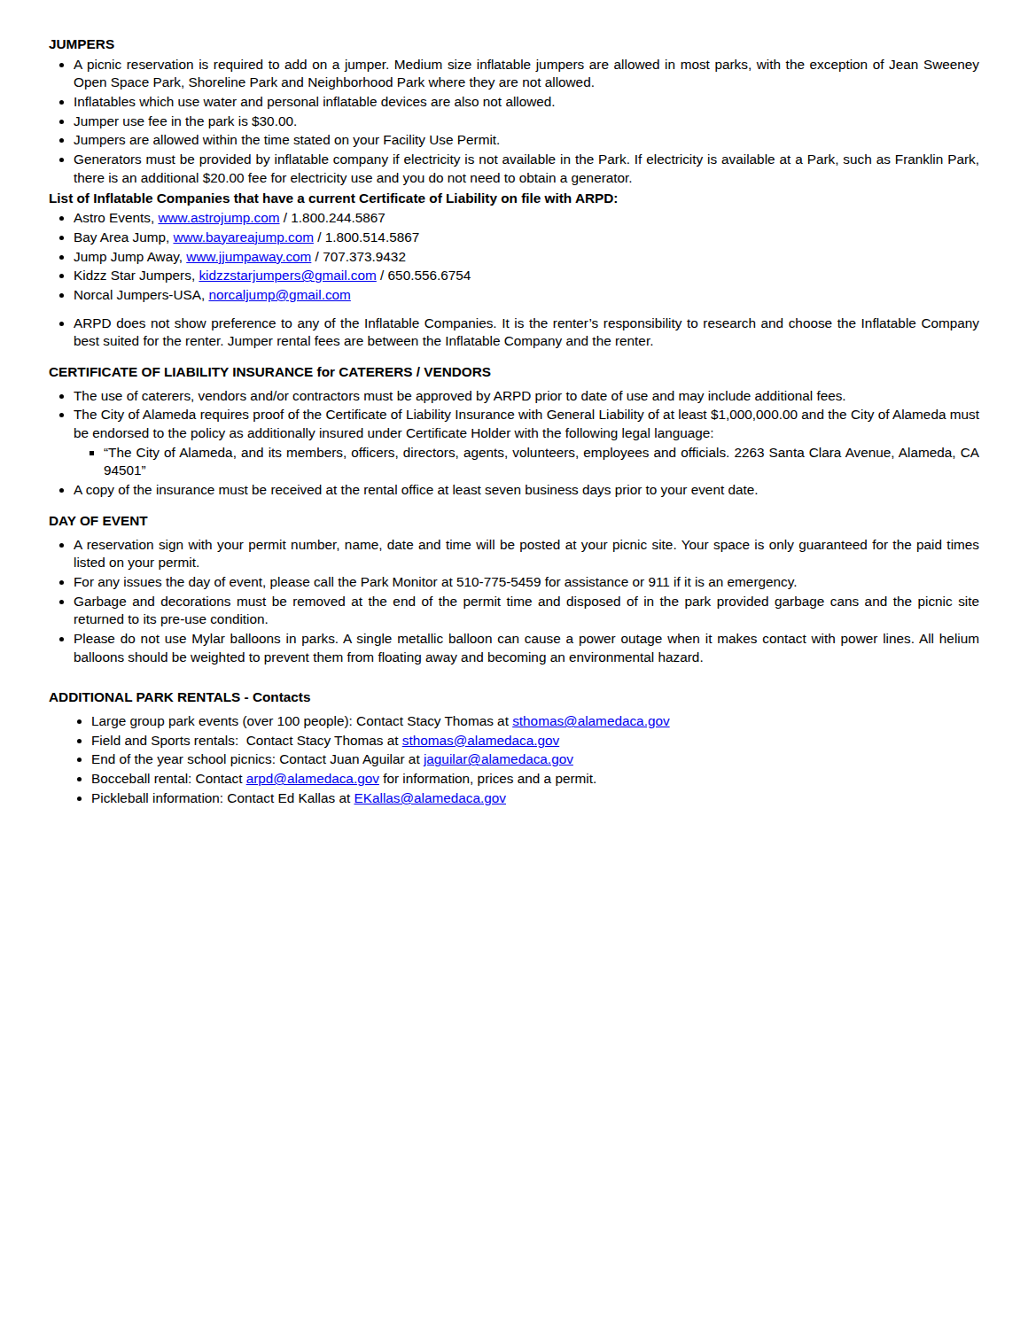JUMPERS
A picnic reservation is required to add on a jumper. Medium size inflatable jumpers are allowed in most parks, with the exception of Jean Sweeney Open Space Park, Shoreline Park and Neighborhood Park where they are not allowed.
Inflatables which use water and personal inflatable devices are also not allowed.
Jumper use fee in the park is $30.00.
Jumpers are allowed within the time stated on your Facility Use Permit.
Generators must be provided by inflatable company if electricity is not available in the Park. If electricity is available at a Park, such as Franklin Park, there is an additional $20.00 fee for electricity use and you do not need to obtain a generator.
List of Inflatable Companies that have a current Certificate of Liability on file with ARPD:
Astro Events, www.astrojump.com / 1.800.244.5867
Bay Area Jump, www.bayareajump.com / 1.800.514.5867
Jump Jump Away, www.jjumpaway.com / 707.373.9432
Kidzz Star Jumpers, kidzzstarjumpers@gmail.com / 650.556.6754
Norcal Jumpers-USA, norcaljump@gmail.com
ARPD does not show preference to any of the Inflatable Companies. It is the renter’s responsibility to research and choose the Inflatable Company best suited for the renter. Jumper rental fees are between the Inflatable Company and the renter.
CERTIFICATE OF LIABILITY INSURANCE for CATERERS / VENDORS
The use of caterers, vendors and/or contractors must be approved by ARPD prior to date of use and may include additional fees.
The City of Alameda requires proof of the Certificate of Liability Insurance with General Liability of at least $1,000,000.00 and the City of Alameda must be endorsed to the policy as additionally insured under Certificate Holder with the following legal language:
“The City of Alameda, and its members, officers, directors, agents, volunteers, employees and officials. 2263 Santa Clara Avenue, Alameda, CA 94501”
A copy of the insurance must be received at the rental office at least seven business days prior to your event date.
DAY OF EVENT
A reservation sign with your permit number, name, date and time will be posted at your picnic site. Your space is only guaranteed for the paid times listed on your permit.
For any issues the day of event, please call the Park Monitor at 510-775-5459 for assistance or 911 if it is an emergency.
Garbage and decorations must be removed at the end of the permit time and disposed of in the park provided garbage cans and the picnic site returned to its pre-use condition.
Please do not use Mylar balloons in parks. A single metallic balloon can cause a power outage when it makes contact with power lines. All helium balloons should be weighted to prevent them from floating away and becoming an environmental hazard.
ADDITIONAL PARK RENTALS - Contacts
Large group park events (over 100 people): Contact Stacy Thomas at sthomas@alamedaca.gov
Field and Sports rentals: Contact Stacy Thomas at sthomas@alamedaca.gov
End of the year school picnics: Contact Juan Aguilar at jaguilar@alamedaca.gov
Bocceball rental: Contact arpd@alamedaca.gov for information, prices and a permit.
Pickleball information: Contact Ed Kallas at EKallas@alamedaca.gov